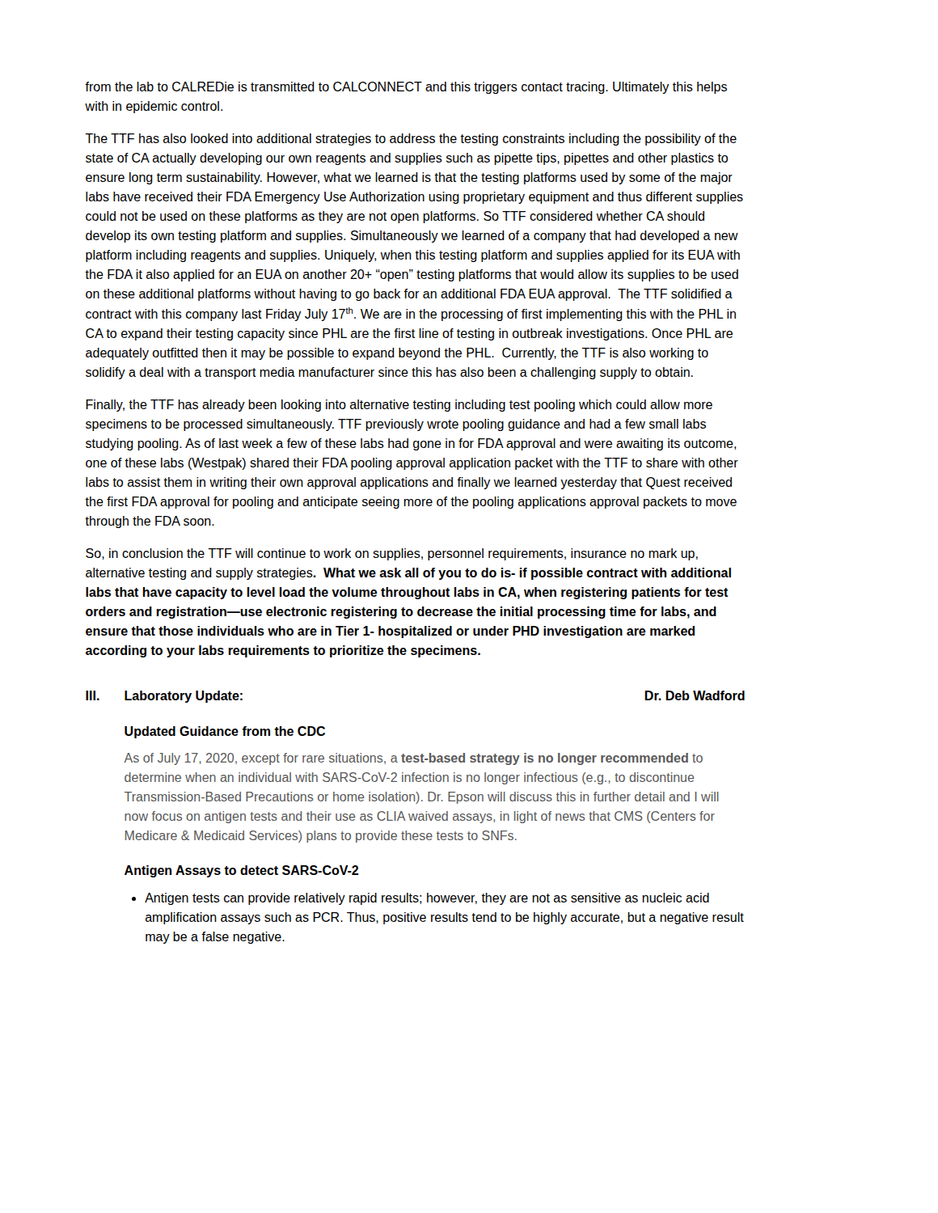from the lab to CALREDie is transmitted to CALCONNECT and this triggers contact tracing. Ultimately this helps with in epidemic control.
The TTF has also looked into additional strategies to address the testing constraints including the possibility of the state of CA actually developing our own reagents and supplies such as pipette tips, pipettes and other plastics to ensure long term sustainability. However, what we learned is that the testing platforms used by some of the major labs have received their FDA Emergency Use Authorization using proprietary equipment and thus different supplies could not be used on these platforms as they are not open platforms. So TTF considered whether CA should develop its own testing platform and supplies. Simultaneously we learned of a company that had developed a new platform including reagents and supplies. Uniquely, when this testing platform and supplies applied for its EUA with the FDA it also applied for an EUA on another 20+ “open” testing platforms that would allow its supplies to be used on these additional platforms without having to go back for an additional FDA EUA approval. The TTF solidified a contract with this company last Friday July 17th. We are in the processing of first implementing this with the PHL in CA to expand their testing capacity since PHL are the first line of testing in outbreak investigations. Once PHL are adequately outfitted then it may be possible to expand beyond the PHL. Currently, the TTF is also working to solidify a deal with a transport media manufacturer since this has also been a challenging supply to obtain.
Finally, the TTF has already been looking into alternative testing including test pooling which could allow more specimens to be processed simultaneously. TTF previously wrote pooling guidance and had a few small labs studying pooling. As of last week a few of these labs had gone in for FDA approval and were awaiting its outcome, one of these labs (Westpak) shared their FDA pooling approval application packet with the TTF to share with other labs to assist them in writing their own approval applications and finally we learned yesterday that Quest received the first FDA approval for pooling and anticipate seeing more of the pooling applications approval packets to move through the FDA soon.
So, in conclusion the TTF will continue to work on supplies, personnel requirements, insurance no mark up, alternative testing and supply strategies. What we ask all of you to do is- if possible contract with additional labs that have capacity to level load the volume throughout labs in CA, when registering patients for test orders and registration—use electronic registering to decrease the initial processing time for labs, and ensure that those individuals who are in Tier 1- hospitalized or under PHD investigation are marked according to your labs requirements to prioritize the specimens.
III. Laboratory Update: Dr. Deb Wadford
Updated Guidance from the CDC
As of July 17, 2020, except for rare situations, a test-based strategy is no longer recommended to determine when an individual with SARS-CoV-2 infection is no longer infectious (e.g., to discontinue Transmission-Based Precautions or home isolation). Dr. Epson will discuss this in further detail and I will now focus on antigen tests and their use as CLIA waived assays, in light of news that CMS (Centers for Medicare & Medicaid Services) plans to provide these tests to SNFs.
Antigen Assays to detect SARS-CoV-2
Antigen tests can provide relatively rapid results; however, they are not as sensitive as nucleic acid amplification assays such as PCR. Thus, positive results tend to be highly accurate, but a negative result may be a false negative.